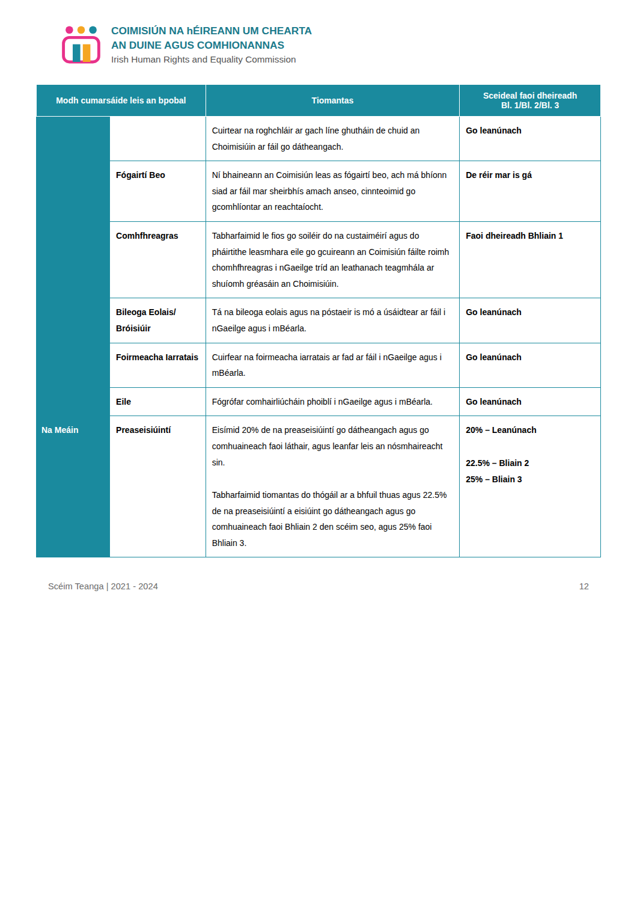COIMISIÚN NA hÉIREANN UM CHEARTA
AN DUINE AGUS COMHIONANNAS
Irish Human Rights and Equality Commission
| Modh cumarsáide leis an bpobal | Tiomantas | Sceideal faoi dheireadh Bl. 1/Bl. 2/Bl. 3 |
| --- | --- | --- |
| | | Cuirtear na roghchláir ar gach líne ghutháin de chuid an Choimisiúin ar fáil go dátheangach. | Go leanúnach |
| | Fógairtí Beo | Ní bhaineann an Coimisiún leas as fógairtí beo, ach má bhíonn siad ar fáil mar sheirbhís amach anseo, cinnteoimid go gcomhlíontar an reachtaíocht. | De réir mar is gá |
| | Comhfhreagras | Tabharfaimid le fios go soiléir do na custaiméirí agus do pháirtithe leasmhara eile go gcuireann an Coimisiún fáilte roimh chomhfhreagras i nGaeilge tríd an leathanach teagmhála ar shuíomh gréasáin an Choimisiúin. | Faoi dheireadh Bhliain 1 |
| | Bileoga Eolais/ Bróisiúir | Tá na bileoga eolais agus na póstaeir is mó a úsáidtear ar fáil i nGaeilge agus i mBéarla. | Go leanúnach |
| | Foirmeacha Iarratais | Cuirfear na foirmeacha iarratais ar fad ar fáil i nGaeilge agus i mBéarla. | Go leanúnach |
| | Eile | Fógrófar comhairliúcháin phoiblí i nGaeilge agus i mBéarla. | Go leanúnach |
| Na Meáin | Preaseisiúintí | Eisímid 20% de na preaseisiúintí go dátheangach agus go comhuaineach faoi láthair, agus leanfar leis an nósmhaireacht sin. Tabharfaimid tiomantas do thógáil ar a bhfuil thuas agus 22.5% de na preaseisiúintí a eisiúint go dátheangach agus go comhuaineach faoi Bhliain 2 den scéim seo, agus 25% faoi Bhliain 3. | 20% – Leanúnach 22.5% – Bliain 2 25% – Bliain 3 |
Scéim Teanga | 2021 - 2024 12